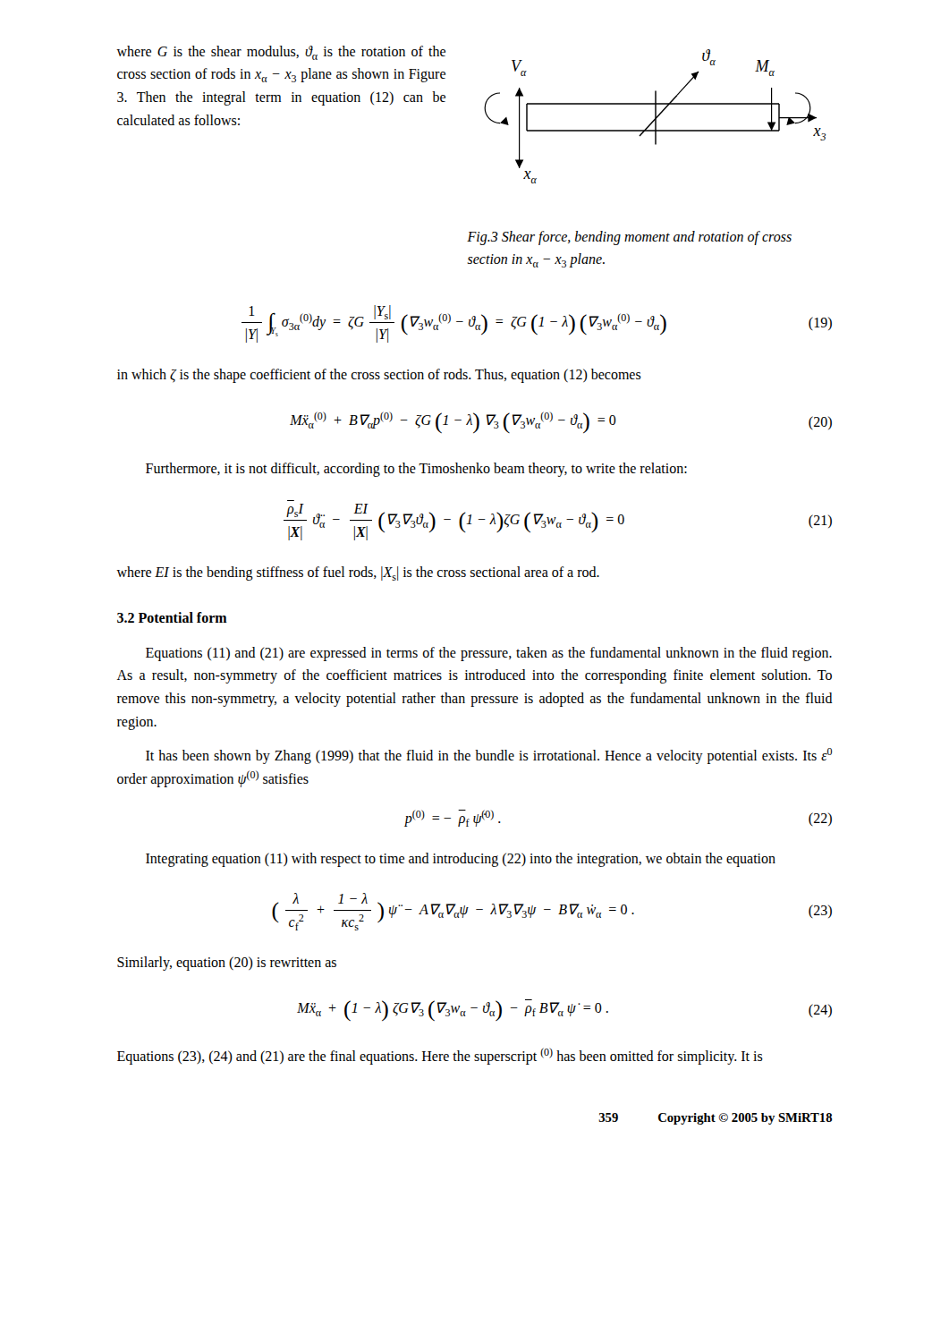where G is the shear modulus, ϑα is the rotation of the cross section of rods in xα − x3 plane as shown in Figure 3. Then the integral term in equation (12) can be calculated as follows:
ϑα x3 Vα xα Mα
Fig.3 Shear force, bending moment and rotation of cross section in xα − x3 plane.
1|Y| ∫Ys σ3α(0) dy = ζG |Ys||Y| (∇3wα(0) − ϑα) = ζG (1 − λ) (∇3wα(0) − ϑα)
(19)
in which ζ is the shape coefficient of the cross section of rods. Thus, equation (12) becomes
Mẍα(0) + B∇αp(0) − ζG (1 − λ) ∇3 (∇3wα(0) − ϑα) = 0
(20)
Furthermore, it is not difficult, according to the Timoshenko beam theory, to write the relation:
ρsI|X| ϑ̈α − EI|X| (∇3∇3ϑα) − (1 − λ) ζG (∇3wα − ϑα) = 0
(21)
where EI is the bending stiffness of fuel rods, |Xs| is the cross sectional area of a rod.
3.2 Potential form
Equations (11) and (21) are expressed in terms of the pressure, taken as the fundamental unknown in the fluid region. As a result, non-symmetry of the coefficient matrices is introduced into the corresponding finite element solution. To remove this non-symmetry, a velocity potential rather than pressure is adopted as the fundamental unknown in the fluid region.
It has been shown by Zhang (1999) that the fluid in the bundle is irrotational. Hence a velocity potential exists. Its ε0 order approximation ψ(0) satisfies
p(0) = − ρf ψ̇(0) .
(22)
Integrating equation (11) with respect to time and introducing (22) into the integration, we obtain the equation
( λcf2 + 1 − λ κcs2 ) ψ̈ − A∇α∇αψ − λ∇3∇3ψ − B∇α ẇα = 0 .
(23)
Similarly, equation (20) is rewritten as
Mẍα + (1 − λ) ζG∇3 (∇3wα − ϑα) − ρf B∇α ψ̇ = 0 .
(24)
Equations (23), (24) and (21) are the final equations. Here the superscript (0) has been omitted for simplicity. It is
359 Copyright © 2005 by SMiRT18